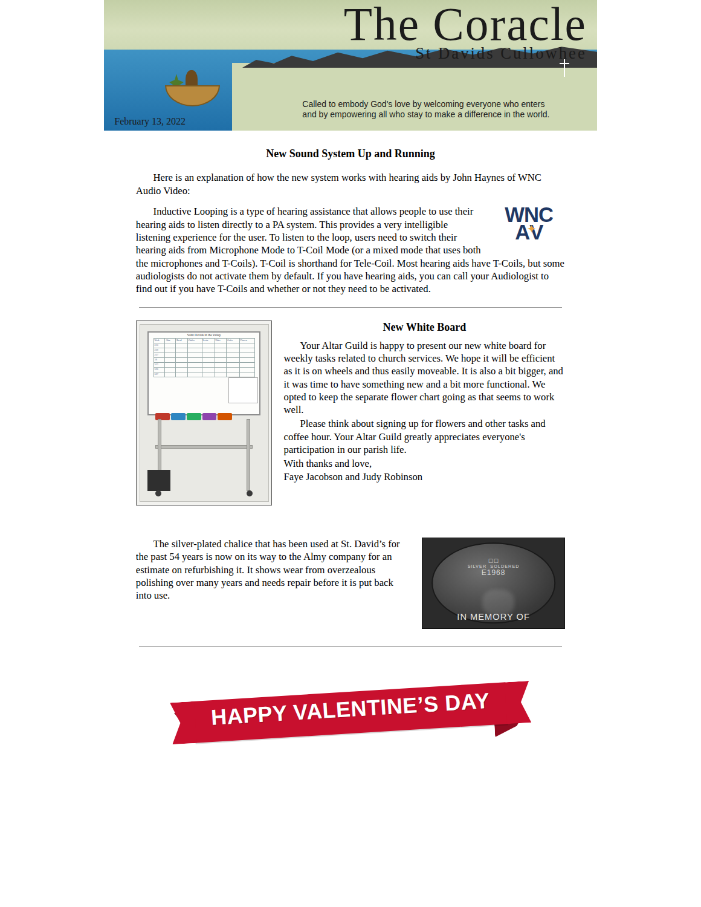The Coracle St Davids Cullowhee
Called to embody God's love by welcoming everyone who enters
and by empowering all who stay to make a difference in the world.
February 13, 2022
New Sound System Up and Running
Here is an explanation of how the new system works with hearing aids by John Haynes of WNC Audio Video:
WNC
A✦V
Inductive Looping is a type of hearing assistance that allows people to use their hearing aids to listen directly to a PA system. This provides a very intelligible listening experience for the user. To listen to the loop, users need to switch their hearing aids from Microphone Mode to T-Coil Mode (or a mixed mode that uses both the microphones and T-Coils). T-Coil is shorthand for Tele-Coil. Most hearing aids have T-Coils, but some audiologists do not activate them by default. If you have hearing aids, you can call your Audiologist to find out if you have T-Coils and whether or not they need to be activated.
Saint Davids in the Valley
| Week | Altar | Bread | Chalice | Lector | Usher | Coffee | Flowers |
| 2/13 | | | | | | | |
| 2/20 | | | | | | | |
| 2/27 | | | | | | | |
| 3/6 | | | | | | | |
| 3/13 | | | | | | | |
| 3/20 | | | | | | | |
| 3/27 | | | | | | | |
New White Board
Your Altar Guild is happy to present our new white board for weekly tasks related to church services. We hope it will be efficient as it is on wheels and thus easily moveable. It is also a bit bigger, and it was time to have something new and a bit more functional. We opted to keep the separate flower chart going as that seems to work well.
Please think about signing up for flowers and other tasks and coffee hour. Your Altar Guild greatly appreciates everyone's participation in our parish life.
With thanks and love,
Faye Jacobson and Judy Robinson
☐☐
SILVER SOLDERED
E1968
IN MEMORY OF
The silver-plated chalice that has been used at St. David’s for the past 54 years is now on its way to the Almy company for an estimate on refurbishing it. It shows wear from overzealous polishing over many years and needs repair before it is put back into use.
HAPPY VALENTINE’S DAY